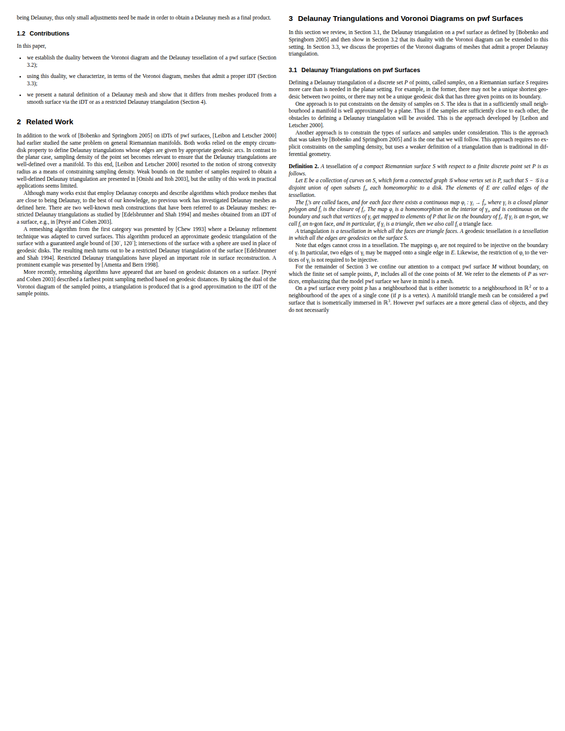being Delaunay, thus only small adjustments need be made in order to obtain a Delaunay mesh as a final product.
1.2 Contributions
In this paper,
we establish the duality between the Voronoi diagram and the Delaunay tessellation of a pwf surface (Section 3.2);
using this duality, we characterize, in terms of the Voronoi diagram, meshes that admit a proper iDT (Section 3.3);
we present a natural definition of a Delaunay mesh and show that it differs from meshes produced from a smooth surface via the iDT or as a restricted Delaunay triangulation (Section 4).
2 Related Work
In addition to the work of [Bobenko and Springborn 2005] on iDTs of pwf surfaces, [Leibon and Letscher 2000] had earlier studied the same problem on general Riemannian manifolds. Both works relied on the empty circumdisk property to define Delaunay triangulations whose edges are given by appropriate geodesic arcs. In contrast to the planar case, sampling density of the point set becomes relevant to ensure that the Delaunay triangulations are well-defined over a manifold. To this end, [Leibon and Letscher 2000] resorted to the notion of strong convexity radius as a means of constraining sampling density. Weak bounds on the number of samples required to obtain a well-defined Delaunay triangulation are presented in [Onishi and Itoh 2003], but the utility of this work in practical applications seems limited.
Although many works exist that employ Delaunay concepts and describe algorithms which produce meshes that are close to being Delaunay, to the best of our knowledge, no previous work has investigated Delaunay meshes as defined here. There are two well-known mesh constructions that have been referred to as Delaunay meshes: restricted Delaunay triangulations as studied by [Edelsbrunner and Shah 1994] and meshes obtained from an iDT of a surface, e.g., in [Peyré and Cohen 2003].
A remeshing algorithm from the first category was presented by [Chew 1993] where a Delaunay refinement technique was adapted to curved surfaces. This algorithm produced an approximate geodesic triangulation of the surface with a guaranteed angle bound of [30◦, 120◦]; intersections of the surface with a sphere are used in place of geodesic disks. The resulting mesh turns out to be a restricted Delaunay triangulation of the surface [Edelsbrunner and Shah 1994]. Restricted Delaunay triangulations have played an important role in surface reconstruction. A prominent example was presented by [Amenta and Bern 1998].
More recently, remeshing algorithms have appeared that are based on geodesic distances on a surface. [Peyré and Cohen 2003] described a farthest point sampling method based on geodesic distances. By taking the dual of the Voronoi diagram of the sampled points, a triangulation is produced that is a good approximation to the iDT of the sample points.
3 Delaunay Triangulations and Voronoi Diagrams on pwf Surfaces
In this section we review, in Section 3.1, the Delaunay triangulation on a pwf surface as defined by [Bobenko and Springborn 2005] and then show in Section 3.2 that its duality with the Voronoi diagram can be extended to this setting. In Section 3.3, we discuss the properties of the Voronoi diagrams of meshes that admit a proper Delaunay triangulation.
3.1 Delaunay Triangulations on pwf Surfaces
Defining a Delaunay triangulation of a discrete set P of points, called samples, on a Riemannian surface S requires more care than is needed in the planar setting. For example, in the former, there may not be a unique shortest geodesic between two points, or there may not be a unique geodesic disk that has three given points on its boundary.
One approach is to put constraints on the density of samples on S. The idea is that in a sufficiently small neighbourhood a manifold is well approximated by a plane. Thus if the samples are sufficiently close to each other, the obstacles to defining a Delaunay triangulation will be avoided. This is the approach developed by [Leibon and Letscher 2000].
Another approach is to constrain the types of surfaces and samples under consideration. This is the approach that was taken by [Bobenko and Springborn 2005] and is the one that we will follow. This approach requires no explicit constraints on the sampling density, but uses a weaker definition of a triangulation than is traditional in differential geometry.
Definition 2. A tessellation of a compact Riemannian surface S with respect to a finite discrete point set P is as follows.
Let E be a collection of curves on S, which form a connected graph 𝒢 whose vertex set is P, such that S − 𝒢 is a disjoint union of open subsets fi, each homeomorphic to a disk. The elements of E are called edges of the tessellation.
The fi's are called faces, and for each face there exists a continuous map φi : γi → f̄i, where γi is a closed planar polygon and f̄i is the closure of fi. The map φi is a homeomorphism on the interior of γi, and is continuous on the boundary and such that vertices of γi get mapped to elements of P that lie on the boundary of fi. If γi is an n-gon, we call fi an n-gon face, and in particular, if γi is a triangle, then we also call fi a triangle face.
A triangulation is a tessellation in which all the faces are triangle faces. A geodesic tessellation is a tessellation in which all the edges are geodesics on the surface S.
Note that edges cannot cross in a tessellation. The mappings φi are not required to be injective on the boundary of γ. In particular, two edges of γi may be mapped onto a single edge in E. Likewise, the restriction of φi to the vertices of γi is not required to be injective.
For the remainder of Section 3 we confine our attention to a compact pwf surface M without boundary, on which the finite set of sample points, P, includes all of the cone points of M. We refer to the elements of P as vertices, emphasizing that the model pwf surface we have in mind is a mesh.
On a pwf surface every point p has a neighbourhood that is either isometric to a neighbourhood in ℝ2 or to a neighbourhood of the apex of a single cone (if p is a vertex). A manifold triangle mesh can be considered a pwf surface that is isometrically immersed in ℝ3. However pwf surfaces are a more general class of objects, and they do not necessarily